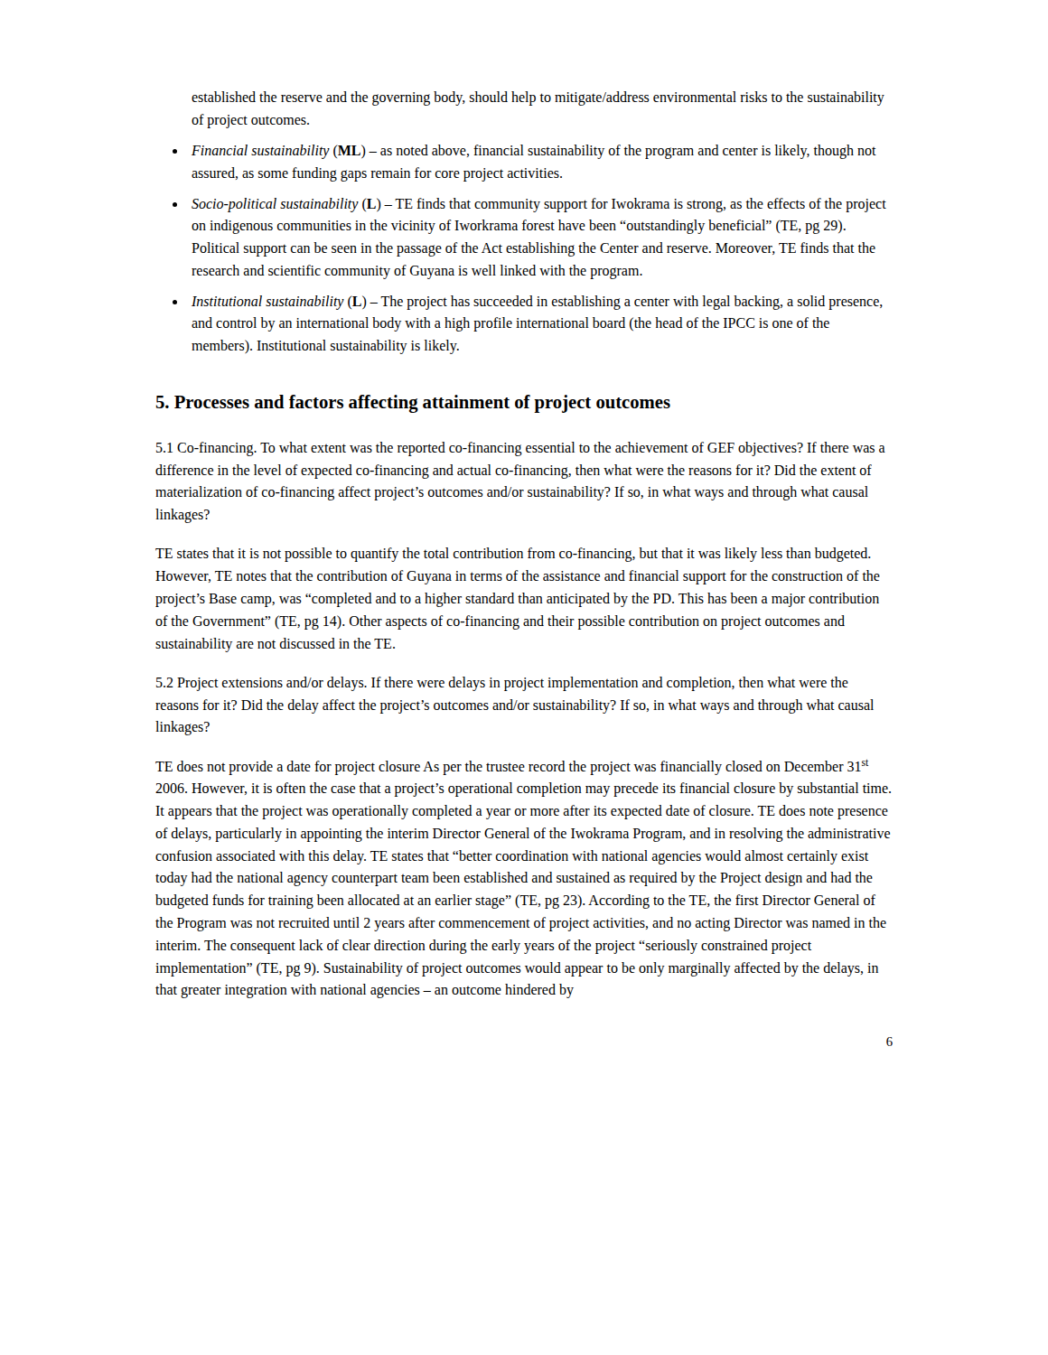established the reserve and the governing body, should help to mitigate/address environmental risks to the sustainability of project outcomes.
Financial sustainability (ML) – as noted above, financial sustainability of the program and center is likely, though not assured, as some funding gaps remain for core project activities.
Socio-political sustainability (L) – TE finds that community support for Iwokrama is strong, as the effects of the project on indigenous communities in the vicinity of Iworkrama forest have been “outstandingly beneficial” (TE, pg 29). Political support can be seen in the passage of the Act establishing the Center and reserve. Moreover, TE finds that the research and scientific community of Guyana is well linked with the program.
Institutional sustainability (L) – The project has succeeded in establishing a center with legal backing, a solid presence, and control by an international body with a high profile international board (the head of the IPCC is one of the members). Institutional sustainability is likely.
5. Processes and factors affecting attainment of project outcomes
5.1 Co-financing. To what extent was the reported co-financing essential to the achievement of GEF objectives? If there was a difference in the level of expected co-financing and actual co-financing, then what were the reasons for it? Did the extent of materialization of co-financing affect project’s outcomes and/or sustainability? If so, in what ways and through what causal linkages?
TE states that it is not possible to quantify the total contribution from co-financing, but that it was likely less than budgeted. However, TE notes that the contribution of Guyana in terms of the assistance and financial support for the construction of the project’s Base camp, was “completed and to a higher standard than anticipated by the PD. This has been a major contribution of the Government” (TE, pg 14). Other aspects of co-financing and their possible contribution on project outcomes and sustainability are not discussed in the TE.
5.2 Project extensions and/or delays. If there were delays in project implementation and completion, then what were the reasons for it? Did the delay affect the project’s outcomes and/or sustainability? If so, in what ways and through what causal linkages?
TE does not provide a date for project closure As per the trustee record the project was financially closed on December 31st 2006. However, it is often the case that a project’s operational completion may precede its financial closure by substantial time. It appears that the project was operationally completed a year or more after its expected date of closure. TE does note presence of delays, particularly in appointing the interim Director General of the Iwokrama Program, and in resolving the administrative confusion associated with this delay. TE states that “better coordination with national agencies would almost certainly exist today had the national agency counterpart team been established and sustained as required by the Project design and had the budgeted funds for training been allocated at an earlier stage” (TE, pg 23). According to the TE, the first Director General of the Program was not recruited until 2 years after commencement of project activities, and no acting Director was named in the interim. The consequent lack of clear direction during the early years of the project “seriously constrained project implementation” (TE, pg 9). Sustainability of project outcomes would appear to be only marginally affected by the delays, in that greater integration with national agencies – an outcome hindered by
6